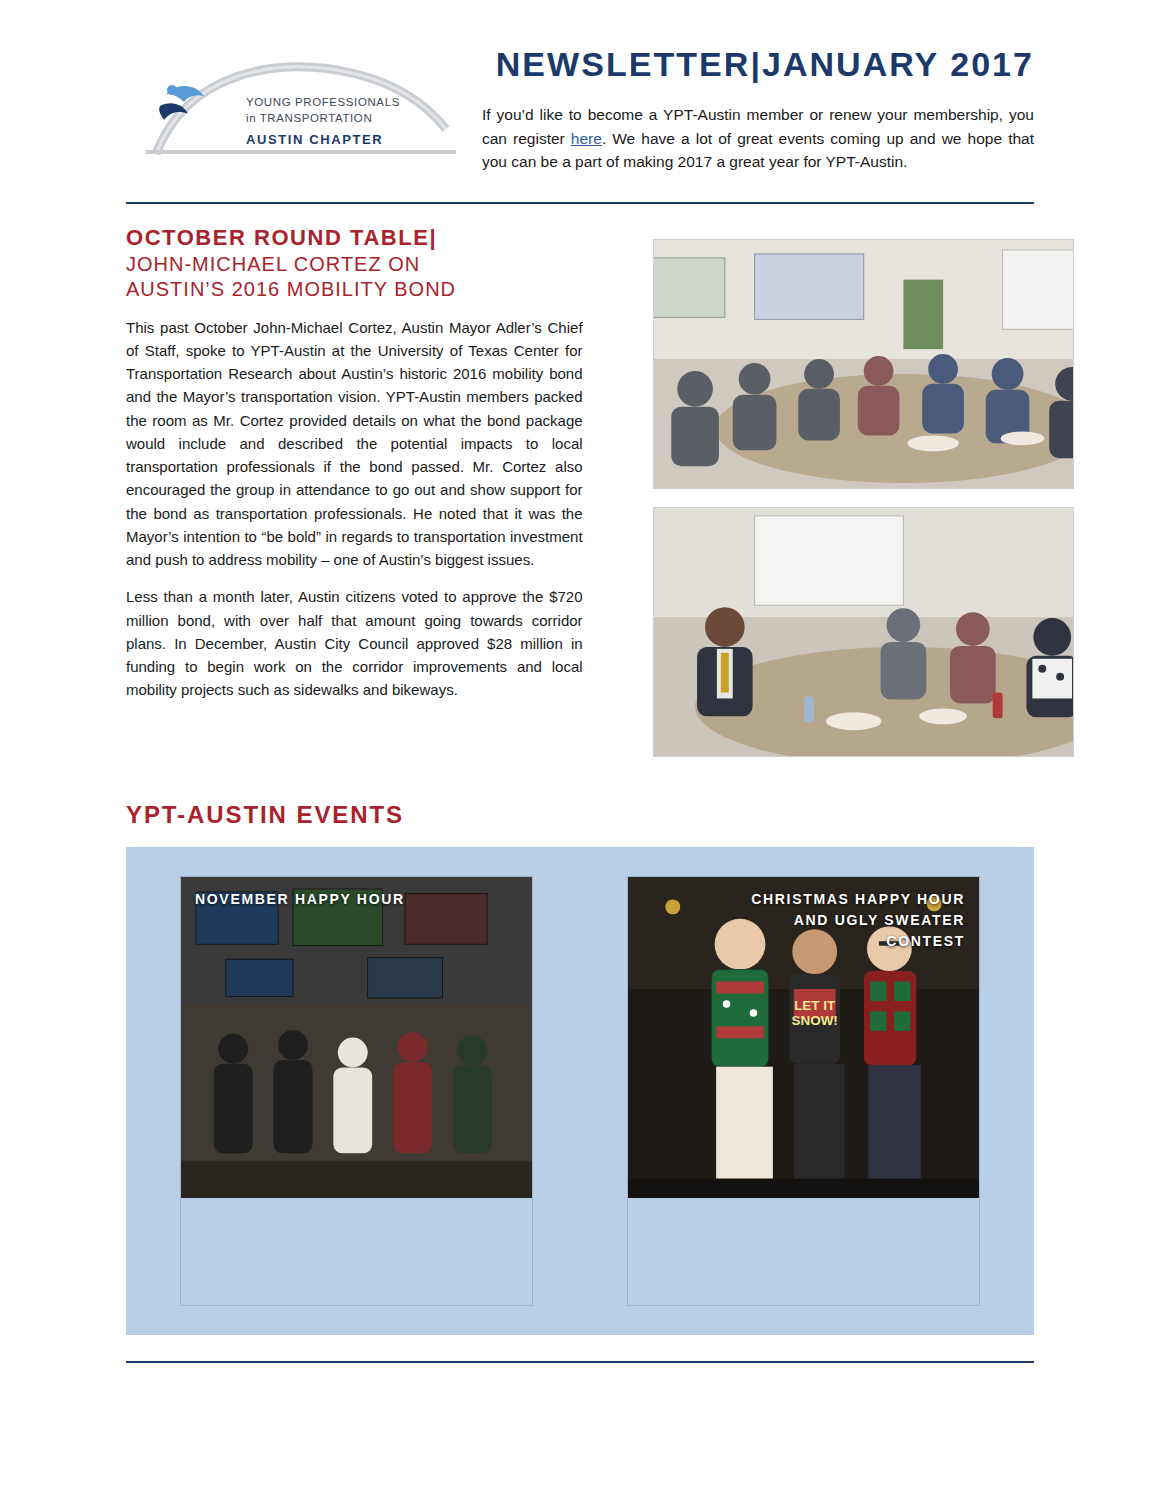YOUNG PROFESSIONALS in TRANSPORTATION AUSTIN CHAPTER
NEWSLETTER|JANUARY 2017
If you’d like to become a YPT-Austin member or renew your membership, you can register here. We have a lot of great events coming up and we hope that you can be a part of making 2017 a great year for YPT-Austin.
OCTOBER ROUND TABLE| JOHN-MICHAEL CORTEZ ON AUSTIN’S 2016 MOBILITY BOND
This past October John-Michael Cortez, Austin Mayor Adler’s Chief of Staff, spoke to YPT-Austin at the University of Texas Center for Transportation Research about Austin’s historic 2016 mobility bond and the Mayor’s transportation vision. YPT-Austin members packed the room as Mr. Cortez provided details on what the bond package would include and described the potential impacts to local transportation professionals if the bond passed. Mr. Cortez also encouraged the group in attendance to go out and show support for the bond as transportation professionals. He noted that it was the Mayor’s intention to “be bold” in regards to transportation investment and push to address mobility – one of Austin’s biggest issues.
Less than a month later, Austin citizens voted to approve the $720 million bond, with over half that amount going towards corridor plans. In December, Austin City Council approved $28 million in funding to begin work on the corridor improvements and local mobility projects such as sidewalks and bikeways.
YPT-AUSTIN EVENTS
NOVEMBER HAPPY HOUR
CHRISTMAS HAPPY HOUR
AND UGLY SWEATER
CONTEST LET IT SNOW!